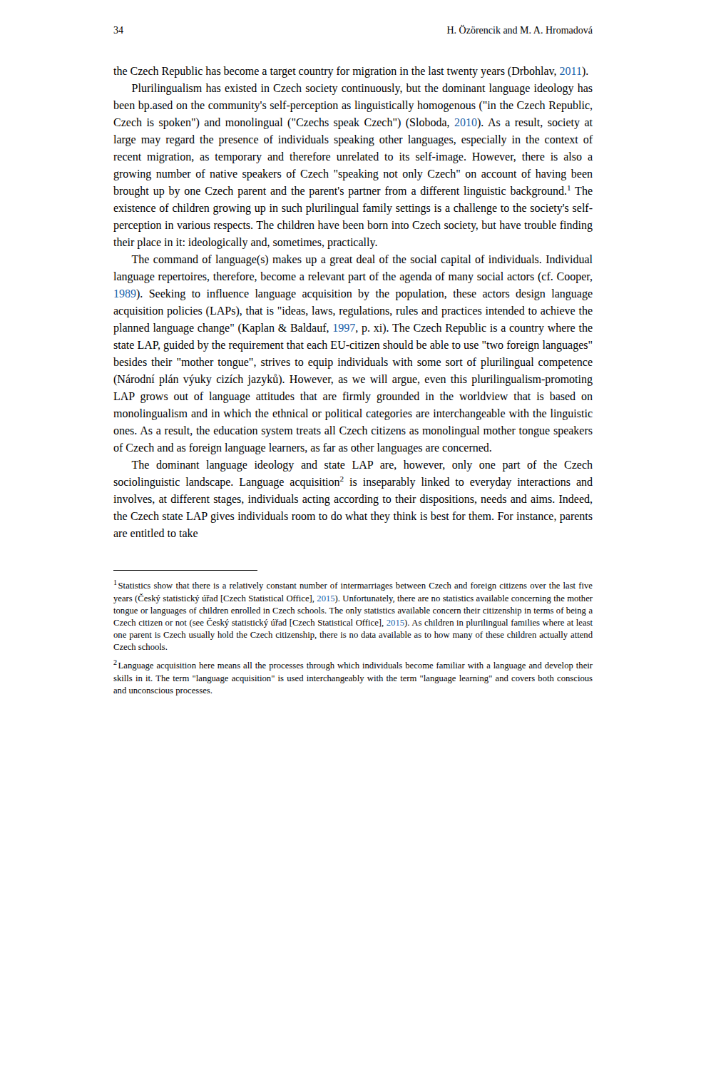34 H. Özörencik and M. A. Hromadová
the Czech Republic has become a target country for migration in the last twenty years (Drbohlav, 2011).
Plurilingualism has existed in Czech society continuously, but the dominant language ideology has been bp.ased on the community's self-perception as linguistically homogenous ("in the Czech Republic, Czech is spoken") and monolingual ("Czechs speak Czech") (Sloboda, 2010). As a result, society at large may regard the presence of individuals speaking other languages, especially in the context of recent migration, as temporary and therefore unrelated to its self-image. However, there is also a growing number of native speakers of Czech "speaking not only Czech" on account of having been brought up by one Czech parent and the parent's partner from a different linguistic background.1 The existence of children growing up in such plurilingual family settings is a challenge to the society's self-perception in various respects. The children have been born into Czech society, but have trouble finding their place in it: ideologically and, sometimes, practically.
The command of language(s) makes up a great deal of the social capital of individuals. Individual language repertoires, therefore, become a relevant part of the agenda of many social actors (cf. Cooper, 1989). Seeking to influence language acquisition by the population, these actors design language acquisition policies (LAPs), that is "ideas, laws, regulations, rules and practices intended to achieve the planned language change" (Kaplan & Baldauf, 1997, p. xi). The Czech Republic is a country where the state LAP, guided by the requirement that each EU-citizen should be able to use "two foreign languages" besides their "mother tongue", strives to equip individuals with some sort of plurilingual competence (Národní plán výuky cizích jazyků). However, as we will argue, even this plurilingualism-promoting LAP grows out of language attitudes that are firmly grounded in the worldview that is based on monolingualism and in which the ethnical or political categories are interchangeable with the linguistic ones. As a result, the education system treats all Czech citizens as monolingual mother tongue speakers of Czech and as foreign language learners, as far as other languages are concerned.
The dominant language ideology and state LAP are, however, only one part of the Czech sociolinguistic landscape. Language acquisition2 is inseparably linked to everyday interactions and involves, at different stages, individuals acting according to their dispositions, needs and aims. Indeed, the Czech state LAP gives individuals room to do what they think is best for them. For instance, parents are entitled to take
1 Statistics show that there is a relatively constant number of intermarriages between Czech and foreign citizens over the last five years (Český statistický úřad [Czech Statistical Office], 2015). Unfortunately, there are no statistics available concerning the mother tongue or languages of children enrolled in Czech schools. The only statistics available concern their citizenship in terms of being a Czech citizen or not (see Český statistický úřad [Czech Statistical Office], 2015). As children in plurilingual families where at least one parent is Czech usually hold the Czech citizenship, there is no data available as to how many of these children actually attend Czech schools.
2 Language acquisition here means all the processes through which individuals become familiar with a language and develop their skills in it. The term "language acquisition" is used interchangeably with the term "language learning" and covers both conscious and unconscious processes.